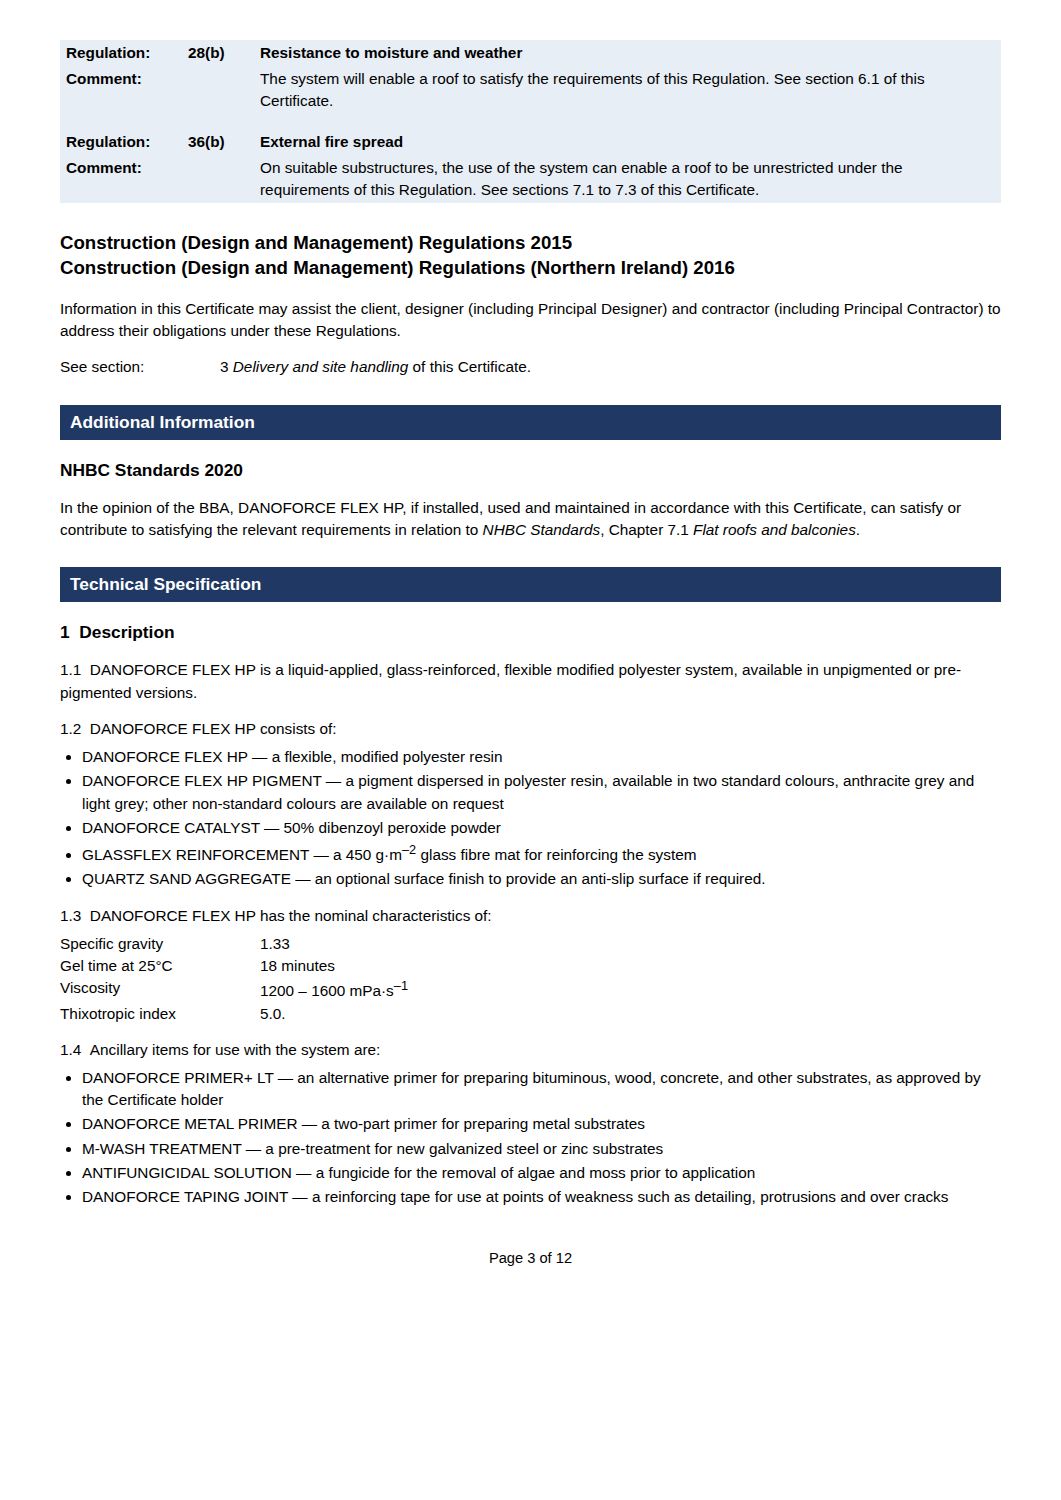| Regulation: | 28(b) | Resistance to moisture and weather |
| Comment: | | The system will enable a roof to satisfy the requirements of this Regulation. See section 6.1 of this Certificate. |
| Regulation: | 36(b) | External fire spread |
| Comment: | | On suitable substructures, the use of the system can enable a roof to be unrestricted under the requirements of this Regulation. See sections 7.1 to 7.3 of this Certificate. |
Construction (Design and Management) Regulations 2015 Construction (Design and Management) Regulations (Northern Ireland) 2016
Information in this Certificate may assist the client, designer (including Principal Designer) and contractor (including Principal Contractor) to address their obligations under these Regulations.
See section: 3 Delivery and site handling of this Certificate.
Additional Information
NHBC Standards 2020
In the opinion of the BBA, DANOFORCE FLEX HP, if installed, used and maintained in accordance with this Certificate, can satisfy or contribute to satisfying the relevant requirements in relation to NHBC Standards, Chapter 7.1 Flat roofs and balconies.
Technical Specification
1 Description
1.1 DANOFORCE FLEX HP is a liquid-applied, glass-reinforced, flexible modified polyester system, available in unpigmented or pre-pigmented versions.
1.2 DANOFORCE FLEX HP consists of:
DANOFORCE FLEX HP — a flexible, modified polyester resin
DANOFORCE FLEX HP PIGMENT — a pigment dispersed in polyester resin, available in two standard colours, anthracite grey and light grey; other non-standard colours are available on request
DANOFORCE CATALYST — 50% dibenzoyl peroxide powder
GLASSFLEX REINFORCEMENT — a 450 g·m–2 glass fibre mat for reinforcing the system
QUARTZ SAND AGGREGATE — an optional surface finish to provide an anti-slip surface if required.
1.3 DANOFORCE FLEX HP has the nominal characteristics of:
| Specific gravity | 1.33 |
| Gel time at 25°C | 18 minutes |
| Viscosity | 1200 – 1600 mPa·s –1 |
| Thixotropic index | 5.0. |
1.4 Ancillary items for use with the system are:
DANOFORCE PRIMER+ LT — an alternative primer for preparing bituminous, wood, concrete, and other substrates, as approved by the Certificate holder
DANOFORCE METAL PRIMER — a two-part primer for preparing metal substrates
M-WASH TREATMENT — a pre-treatment for new galvanized steel or zinc substrates
ANTIFUNGICIDAL SOLUTION — a fungicide for the removal of algae and moss prior to application
DANOFORCE TAPING JOINT — a reinforcing tape for use at points of weakness such as detailing, protrusions and over cracks
Page 3 of 12